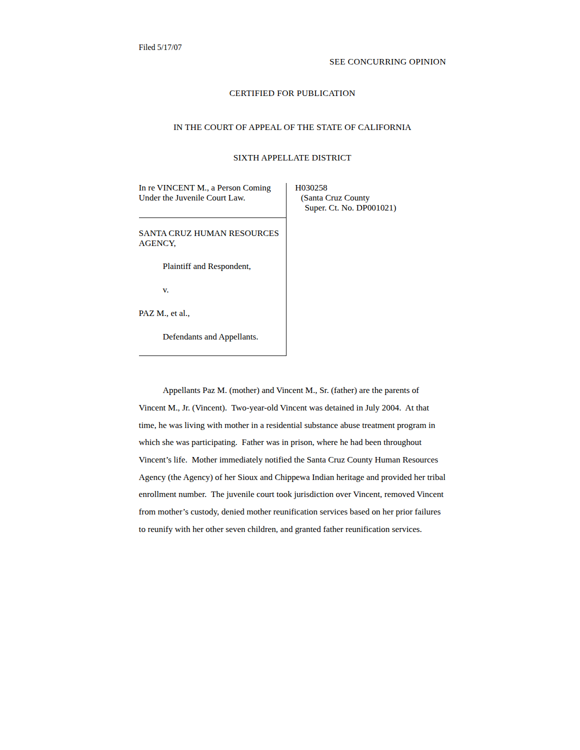Filed 5/17/07
SEE CONCURRING OPINION
CERTIFIED FOR PUBLICATION
IN THE COURT OF APPEAL OF THE STATE OF CALIFORNIA
SIXTH APPELLATE DISTRICT
| In re VINCENT M., a Person Coming Under the Juvenile Court Law. SANTA CRUZ HUMAN RESOURCES AGENCY, Plaintiff and Respondent, v. PAZ M., et al., Defendants and Appellants. | H030258 (Santa Cruz County Super. Ct. No. DP001021) |
Appellants Paz M. (mother) and Vincent M., Sr. (father) are the parents of Vincent M., Jr. (Vincent). Two-year-old Vincent was detained in July 2004. At that time, he was living with mother in a residential substance abuse treatment program in which she was participating. Father was in prison, where he had been throughout Vincent’s life. Mother immediately notified the Santa Cruz County Human Resources Agency (the Agency) of her Sioux and Chippewa Indian heritage and provided her tribal enrollment number. The juvenile court took jurisdiction over Vincent, removed Vincent from mother’s custody, denied mother reunification services based on her prior failures to reunify with her other seven children, and granted father reunification services.